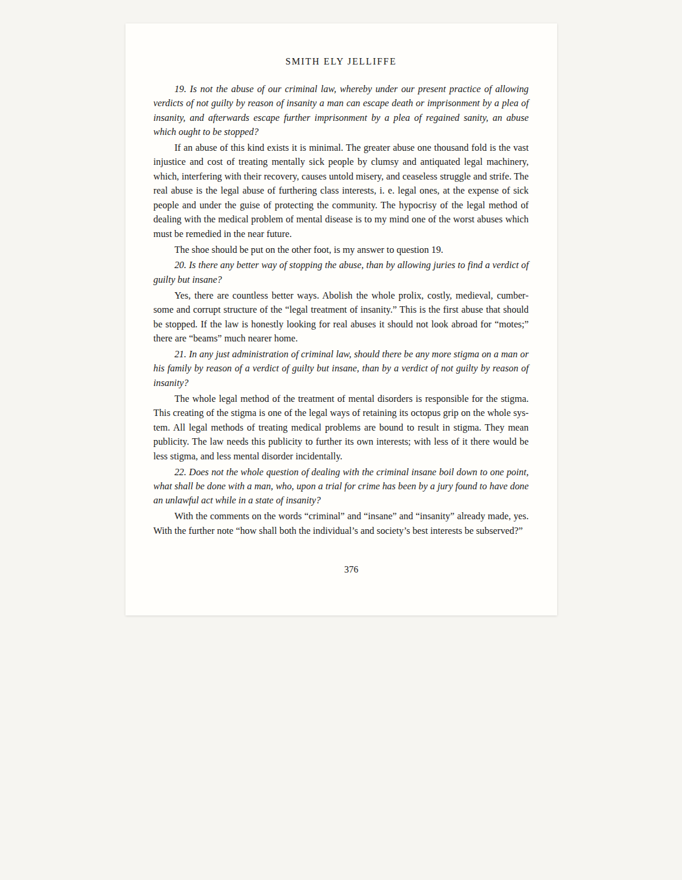Smith Ely Jelliffe
19. Is not the abuse of our criminal law, whereby under our present practice of allowing verdicts of not guilty by reason of insanity a man can escape death or imprisonment by a plea of insanity, and afterwards escape further imprisonment by a plea of regained sanity, an abuse which ought to be stopped?
If an abuse of this kind exists it is minimal. The greater abuse one thousand fold is the vast injustice and cost of treating mentally sick people by clumsy and antiquated legal machinery, which, interfering with their recovery, causes untold misery, and ceaseless struggle and strife. The real abuse is the legal abuse of furthering class interests, i. e. legal ones, at the expense of sick people and under the guise of protecting the community. The hypocrisy of the legal method of dealing with the medical problem of mental disease is to my mind one of the worst abuses which must be remedied in the near future.
The shoe should be put on the other foot, is my answer to question 19.
20. Is there any better way of stopping the abuse, than by allowing juries to find a verdict of guilty but insane?
Yes, there are countless better ways. Abolish the whole prolix, costly, medieval, cumbersome and corrupt structure of the “legal treatment of insanity.” This is the first abuse that should be stopped. If the law is honestly looking for real abuses it should not look abroad for “motes;” there are “beams” much nearer home.
21. In any just administration of criminal law, should there be any more stigma on a man or his family by reason of a verdict of guilty but insane, than by a verdict of not guilty by reason of insanity?
The whole legal method of the treatment of mental disorders is responsible for the stigma. This creating of the stigma is one of the legal ways of retaining its octopus grip on the whole system. All legal methods of treating medical problems are bound to result in stigma. They mean publicity. The law needs this publicity to further its own interests; with less of it there would be less stigma, and less mental disorder incidentally.
22. Does not the whole question of dealing with the criminal insane boil down to one point, what shall be done with a man, who, upon a trial for crime has been by a jury found to have done an unlawful act while in a state of insanity?
With the comments on the words “criminal” and “insane” and “insanity” already made, yes. With the further note “how shall both the individual’s and society’s best interests be subserved?”
376